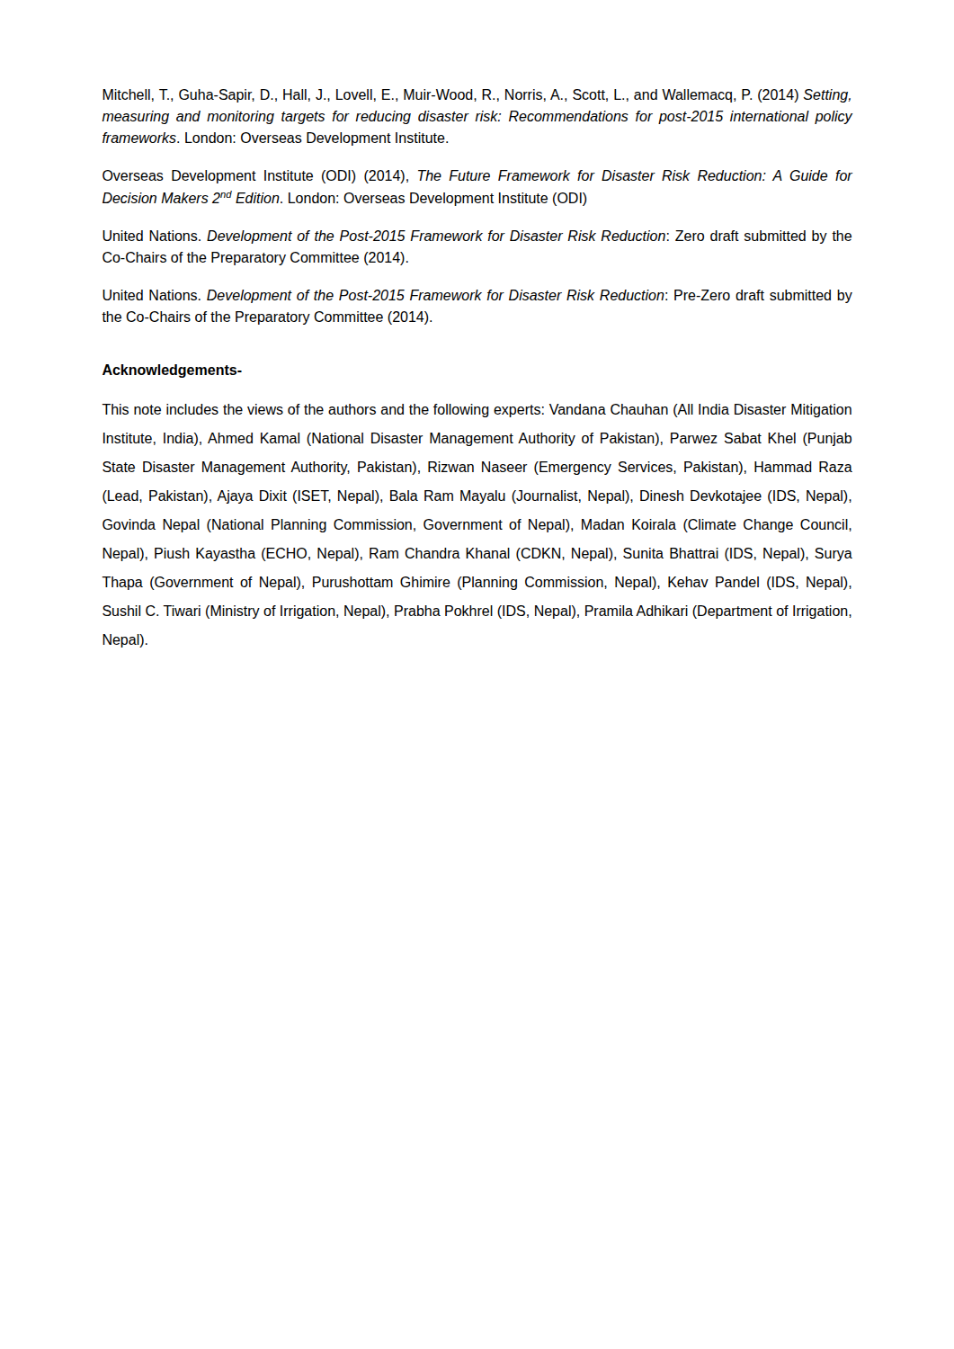Mitchell, T., Guha-Sapir, D., Hall, J., Lovell, E., Muir-Wood, R., Norris, A., Scott, L., and Wallemacq, P. (2014) Setting, measuring and monitoring targets for reducing disaster risk: Recommendations for post-2015 international policy frameworks. London: Overseas Development Institute.
Overseas Development Institute (ODI) (2014), The Future Framework for Disaster Risk Reduction: A Guide for Decision Makers 2nd Edition. London: Overseas Development Institute (ODI)
United Nations. Development of the Post-2015 Framework for Disaster Risk Reduction: Zero draft submitted by the Co-Chairs of the Preparatory Committee (2014).
United Nations. Development of the Post-2015 Framework for Disaster Risk Reduction: Pre-Zero draft submitted by the Co-Chairs of the Preparatory Committee (2014).
Acknowledgements-
This note includes the views of the authors and the following experts: Vandana Chauhan (All India Disaster Mitigation Institute, India), Ahmed Kamal (National Disaster Management Authority of Pakistan), Parwez Sabat Khel (Punjab State Disaster Management Authority, Pakistan), Rizwan Naseer (Emergency Services, Pakistan), Hammad Raza (Lead, Pakistan), Ajaya Dixit (ISET, Nepal), Bala Ram Mayalu (Journalist, Nepal), Dinesh Devkotajee (IDS, Nepal), Govinda Nepal (National Planning Commission, Government of Nepal), Madan Koirala (Climate Change Council, Nepal), Piush Kayastha (ECHO, Nepal), Ram Chandra Khanal (CDKN, Nepal), Sunita Bhattrai (IDS, Nepal), Surya Thapa (Government of Nepal), Purushottam Ghimire (Planning Commission, Nepal), Kehav Pandel (IDS, Nepal), Sushil C. Tiwari (Ministry of Irrigation, Nepal), Prabha Pokhrel (IDS, Nepal), Pramila Adhikari (Department of Irrigation, Nepal).